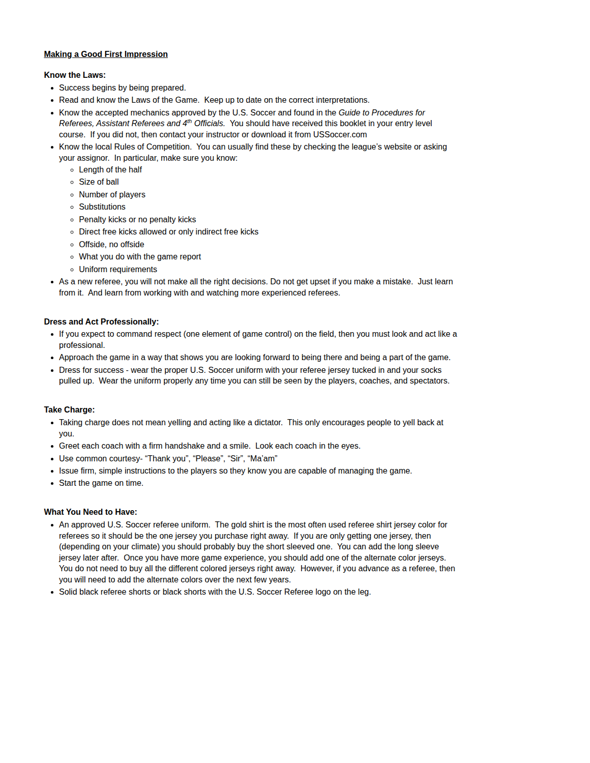Making a Good First Impression
Know the Laws:
Success begins by being prepared.
Read and know the Laws of the Game. Keep up to date on the correct interpretations.
Know the accepted mechanics approved by the U.S. Soccer and found in the Guide to Procedures for Referees, Assistant Referees and 4th Officials. You should have received this booklet in your entry level course. If you did not, then contact your instructor or download it from USSoccer.com
Know the local Rules of Competition. You can usually find these by checking the league’s website or asking your assignor. In particular, make sure you know:
Length of the half
Size of ball
Number of players
Substitutions
Penalty kicks or no penalty kicks
Direct free kicks allowed or only indirect free kicks
Offside, no offside
What you do with the game report
Uniform requirements
As a new referee, you will not make all the right decisions. Do not get upset if you make a mistake. Just learn from it. And learn from working with and watching more experienced referees.
Dress and Act Professionally:
If you expect to command respect (one element of game control) on the field, then you must look and act like a professional.
Approach the game in a way that shows you are looking forward to being there and being a part of the game.
Dress for success - wear the proper U.S. Soccer uniform with your referee jersey tucked in and your socks pulled up. Wear the uniform properly any time you can still be seen by the players, coaches, and spectators.
Take Charge:
Taking charge does not mean yelling and acting like a dictator. This only encourages people to yell back at you.
Greet each coach with a firm handshake and a smile. Look each coach in the eyes.
Use common courtesy- “Thank you”, “Please”, “Sir”, “Ma’am”
Issue firm, simple instructions to the players so they know you are capable of managing the game.
Start the game on time.
What You Need to Have:
An approved U.S. Soccer referee uniform. The gold shirt is the most often used referee shirt jersey color for referees so it should be the one jersey you purchase right away. If you are only getting one jersey, then (depending on your climate) you should probably buy the short sleeved one. You can add the long sleeve jersey later after. Once you have more game experience, you should add one of the alternate color jerseys. You do not need to buy all the different colored jerseys right away. However, if you advance as a referee, then you will need to add the alternate colors over the next few years.
Solid black referee shorts or black shorts with the U.S. Soccer Referee logo on the leg.